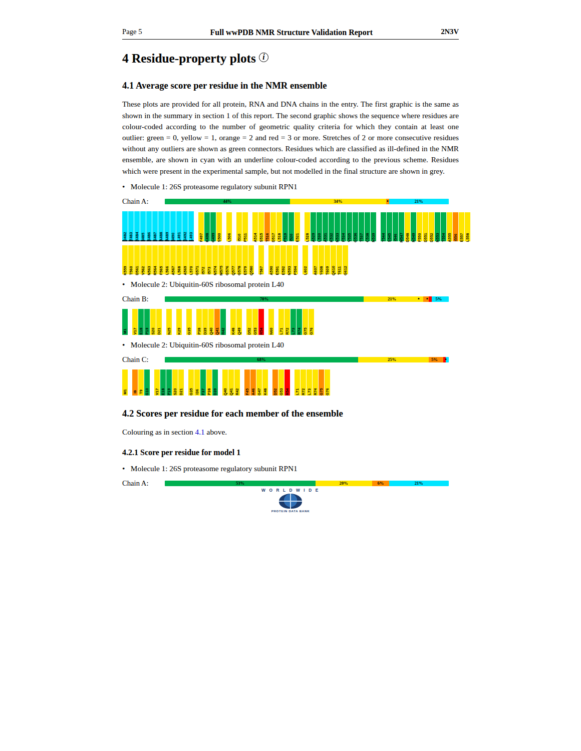Page 5
Full wwPDB NMR Structure Validation Report
2N3V
4 Residue-property plots i
4.1 Average score per residue in the NMR ensemble
These plots are provided for all protein, RNA and DNA chains in the entry. The first graphic is the same as shown in the summary in section 1 of this report. The second graphic shows the sequence where residues are colour-coded according to the number of geometric quality criteria for which they contain at least one outlier: green = 0, yellow = 1, orange = 2 and red = 3 or more. Stretches of 2 or more consecutive residues without any outliers are shown as green connectors. Residues which are classified as ill-defined in the NMR ensemble, are shown in cyan with an underline colour-coded according to the previous scheme. Residues which were present in the experimental sample, but not modelled in the final structure are shown in grey.
Molecule 1: 26S proteasome regulatory subunit RPN1
Chain A:
44%
34%
21%
D482
T483
K484
I485
S486
S487
A488
A489
I490
L491
G492
L493
F497
K498
G499
S500
L506
I510
P511
A514
S515
T516
D517
L518
P519
I520
E521
L528
A529
L530
A531
K532
N533
F534
V535
G536
T537
C538
N539
T544
S545
I546
M547
D548
N549
F550
D551
D552
N553
T554
A555
I556
E557
L558
K559
T560
D561
V562
N563
R564
F565
L566
A567
L568
A569
L570
G571
I572
I573
N574
M575
G576
Q577
G578
E579
Q580
T587
A590
E591
E592
N593
P594
L602
A607
Y608
T609
Q610
T611
G612
Molecule 2: Ubiquitin-60S ribosomal protein L40
Chain B:
70%
21%
5%
M1
V17
E18
P19
S20
D21
N25
K29
G35
P38
D39
Q40
Q41
R42
K48
Q49
D52
G53
R54
N60
L71
R72
L73
R74
G75
G76
Molecule 2: Ubiquitin-60S ribosomal protein L40
Chain C:
68%
25%
5%
M1
I8
T9
G10
V17
E18
P19
S20
D21
G35
I36
F37
P38
D39
Q40
Q41
R42
F45
A46
G47
K48
D52
G53
R54
L71
R72
L73
R74
G75
G76
4.2 Scores per residue for each member of the ensemble
Colouring as in section 4.1 above.
4.2.1 Score per residue for model 1
Molecule 1: 26S proteasome regulatory subunit RPN1
Chain A:
53%
20%
6%
21%
W O R L D W I D E
PROTEIN DATA BANK